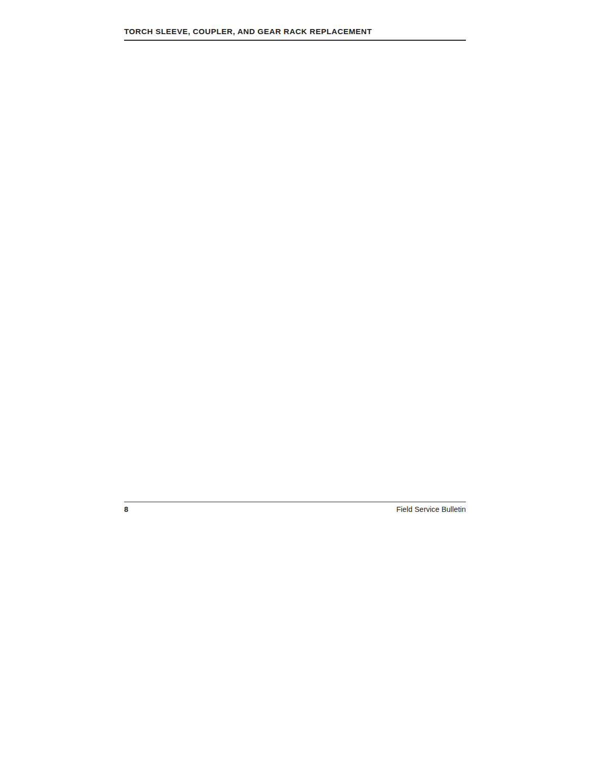Torch Sleeve, Coupler, and Gear Rack Replacement
8 Field Service Bulletin